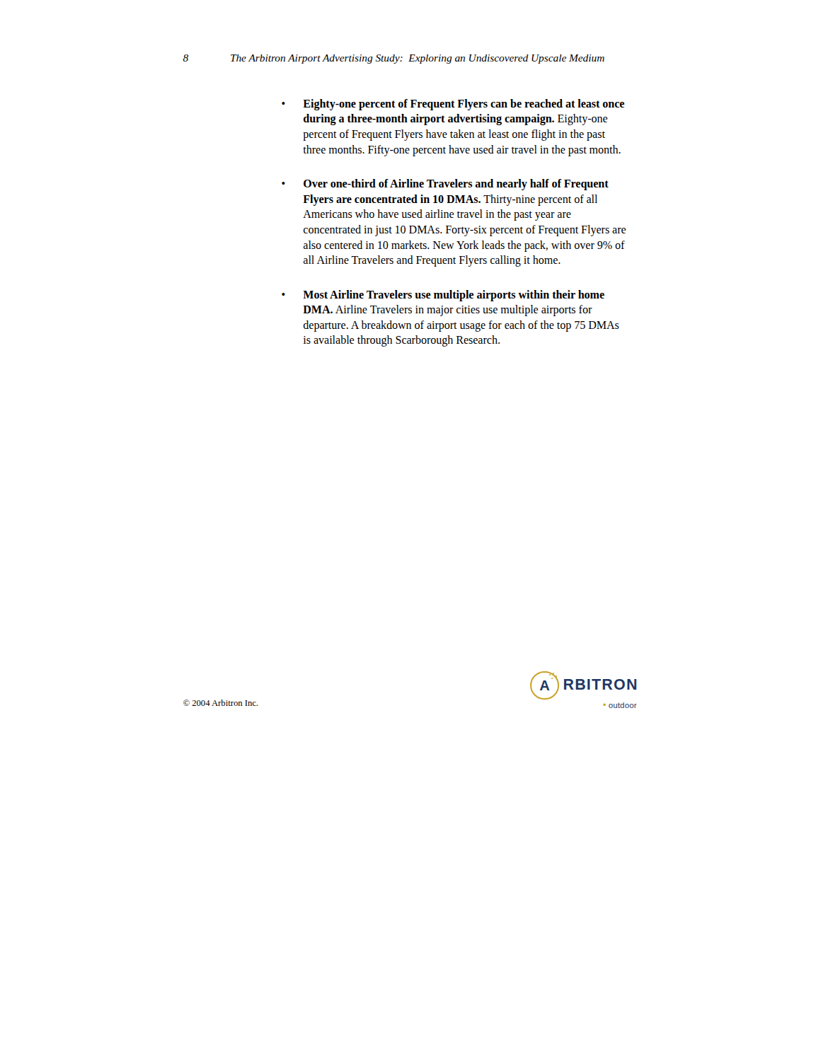8
The Arbitron Airport Advertising Study: Exploring an Undiscovered Upscale Medium
Eighty-one percent of Frequent Flyers can be reached at least once during a three-month airport advertising campaign. Eighty-one percent of Frequent Flyers have taken at least one flight in the past three months. Fifty-one percent have used air travel in the past month.
Over one-third of Airline Travelers and nearly half of Frequent Flyers are concentrated in 10 DMAs. Thirty-nine percent of all Americans who have used airline travel in the past year are concentrated in just 10 DMAs. Forty-six percent of Frequent Flyers are also centered in 10 markets. New York leads the pack, with over 9% of all Airline Travelers and Frequent Flyers calling it home.
Most Airline Travelers use multiple airports within their home DMA. Airline Travelers in major cities use multiple airports for departure. A breakdown of airport usage for each of the top 75 DMAs is available through Scarborough Research.
© 2004 Arbitron Inc.
A
RBITRON
• outdoor